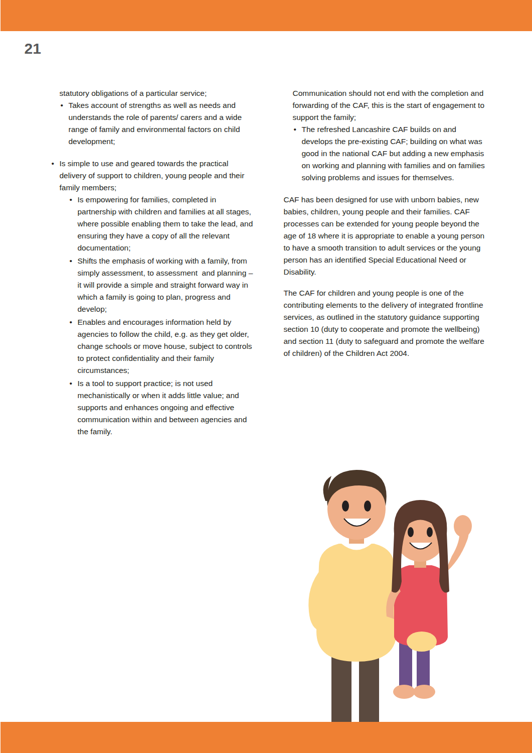21
statutory obligations of a particular service;
Takes account of strengths as well as needs and understands the role of parents/ carers and a wide range of family and environmental factors on child development;
Is simple to use and geared towards the practical delivery of support to children, young people and their family members;
Is empowering for families, completed in partnership with children and families at all stages, where possible enabling them to take the lead, and ensuring they have a copy of all the relevant documentation;
Shifts the emphasis of working with a family, from simply assessment, to assessment and planning – it will provide a simple and straight forward way in which a family is going to plan, progress and develop;
Enables and encourages information held by agencies to follow the child, e.g. as they get older, change schools or move house, subject to controls to protect confidentiality and their family circumstances;
Is a tool to support practice; is not used mechanistically or when it adds little value; and supports and enhances ongoing and effective communication within and between agencies and the family.
Communication should not end with the completion and forwarding of the CAF, this is the start of engagement to support the family;
The refreshed Lancashire CAF builds on and develops the pre-existing CAF; building on what was good in the national CAF but adding a new emphasis on working and planning with families and on families solving problems and issues for themselves.
CAF has been designed for use with unborn babies, new babies, children, young people and their families. CAF processes can be extended for young people beyond the age of 18 where it is appropriate to enable a young person to have a smooth transition to adult services or the young person has an identified Special Educational Need or Disability.
The CAF for children and young people is one of the contributing elements to the delivery of integrated frontline services, as outlined in the statutory guidance supporting section 10 (duty to cooperate and promote the wellbeing) and section 11 (duty to safeguard and promote the welfare of children) of the Children Act 2004.